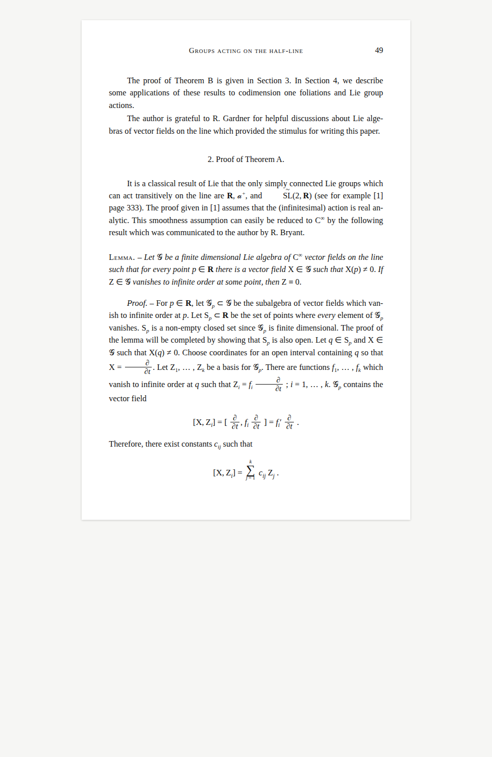Groups acting on the half-line 49
The proof of Theorem B is given in Section 3. In Section 4, we describe some applications of these results to codimension one foliations and Lie group actions.
The author is grateful to R. Gardner for helpful discussions about Lie algebras of vector fields on the line which provided the stimulus for writing this paper.
2. Proof of Theorem A.
It is a classical result of Lie that the only simply connected Lie groups which can act transitively on the line are R, 𝒶+, and ~SL(2, R) (see for example [1] page 333). The proof given in [1] assumes that the (infinitesimal) action is real analytic. This smoothness assumption can easily be reduced to C∞ by the following result which was communicated to the author by R. Bryant.
Lemma. – Let 𝒢 be a finite dimensional Lie algebra of C∞ vector fields on the line such that for every point p ∈ R there is a vector field X ∈ 𝒢 such that X(p) ≠ 0. If Z ∈ 𝒢 vanishes to infinite order at some point, then Z ≡ 0.
Proof. – For p ∈ R, let 𝒢p ⊂ 𝒢 be the subalgebra of vector fields which vanish to infinite order at p. Let Sp ⊂ R be the set of points where every element of 𝒢p vanishes. Sp is a non-empty closed set since 𝒢p is finite dimensional. The proof of the lemma will be completed by showing that Sp is also open. Let q ∈ Sp and X ∈ 𝒢 such that X(q) ≠ 0. Choose coordinates for an open interval containing q so that X = ∂∂t. Let Z1, … , Zk be a basis for 𝒢p. There are functions f1, … , fk which vanish to infinite order at q such that Zi = fi ∂∂t ; i = 1, … , k. 𝒢p contains the vector field
[X, Zi] = [ ∂∂t, fi ∂∂t ] = fi′ ∂∂t .
Therefore, there exist constants cij such that
[X, Zi] = k∑j = 1 cij Zj .